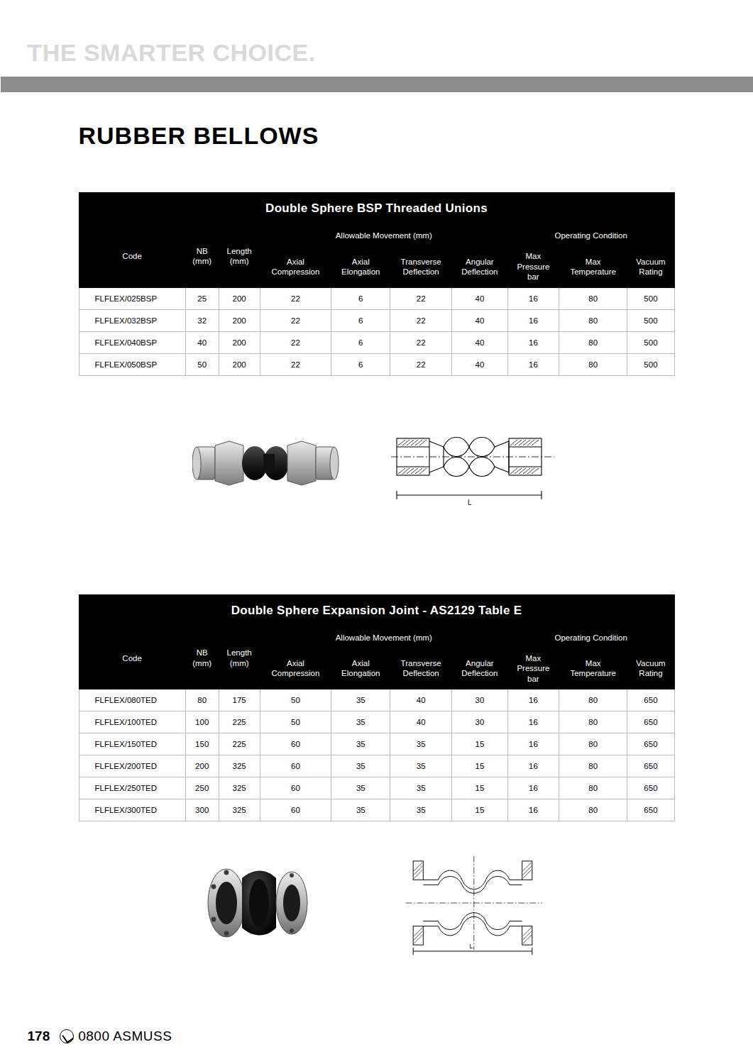THE SMARTER CHOICE.
RUBBER BELLOWS
Double Sphere BSP Threaded Unions
| Code | NB (mm) | Length (mm) | Allowable Movement (mm) | Operating Condition |
| --- | --- | --- | --- | --- |
| Axial Compression | Axial Elongation | Transverse Deflection | Angular Deflection | Max Pressure bar | Max Temperature | Vacuum Rating |
| FLFLEX/025BSP | 25 | 200 | 22 | 6 | 22 | 40 | 16 | 80 | 500 |
| FLFLEX/032BSP | 32 | 200 | 22 | 6 | 22 | 40 | 16 | 80 | 500 |
| FLFLEX/040BSP | 40 | 200 | 22 | 6 | 22 | 40 | 16 | 80 | 500 |
| FLFLEX/050BSP | 50 | 200 | 22 | 6 | 22 | 40 | 16 | 80 | 500 |
L
Double Sphere Expansion Joint - AS2129 Table E
| Code | NB (mm) | Length (mm) | Allowable Movement (mm) | Operating Condition |
| --- | --- | --- | --- | --- |
| Axial Compression | Axial Elongation | Transverse Deflection | Angular Deflection | Max Pressure bar | Max Temperature | Vacuum Rating |
| FLFLEX/080TED | 80 | 175 | 50 | 35 | 40 | 30 | 16 | 80 | 650 |
| FLFLEX/100TED | 100 | 225 | 50 | 35 | 40 | 30 | 16 | 80 | 650 |
| FLFLEX/150TED | 150 | 225 | 60 | 35 | 35 | 15 | 16 | 80 | 650 |
| FLFLEX/200TED | 200 | 325 | 60 | 35 | 35 | 15 | 16 | 80 | 650 |
| FLFLEX/250TED | 250 | 325 | 60 | 35 | 35 | 15 | 16 | 80 | 650 |
| FLFLEX/300TED | 300 | 325 | 60 | 35 | 35 | 15 | 16 | 80 | 650 |
L
178 0800 ASMUSS